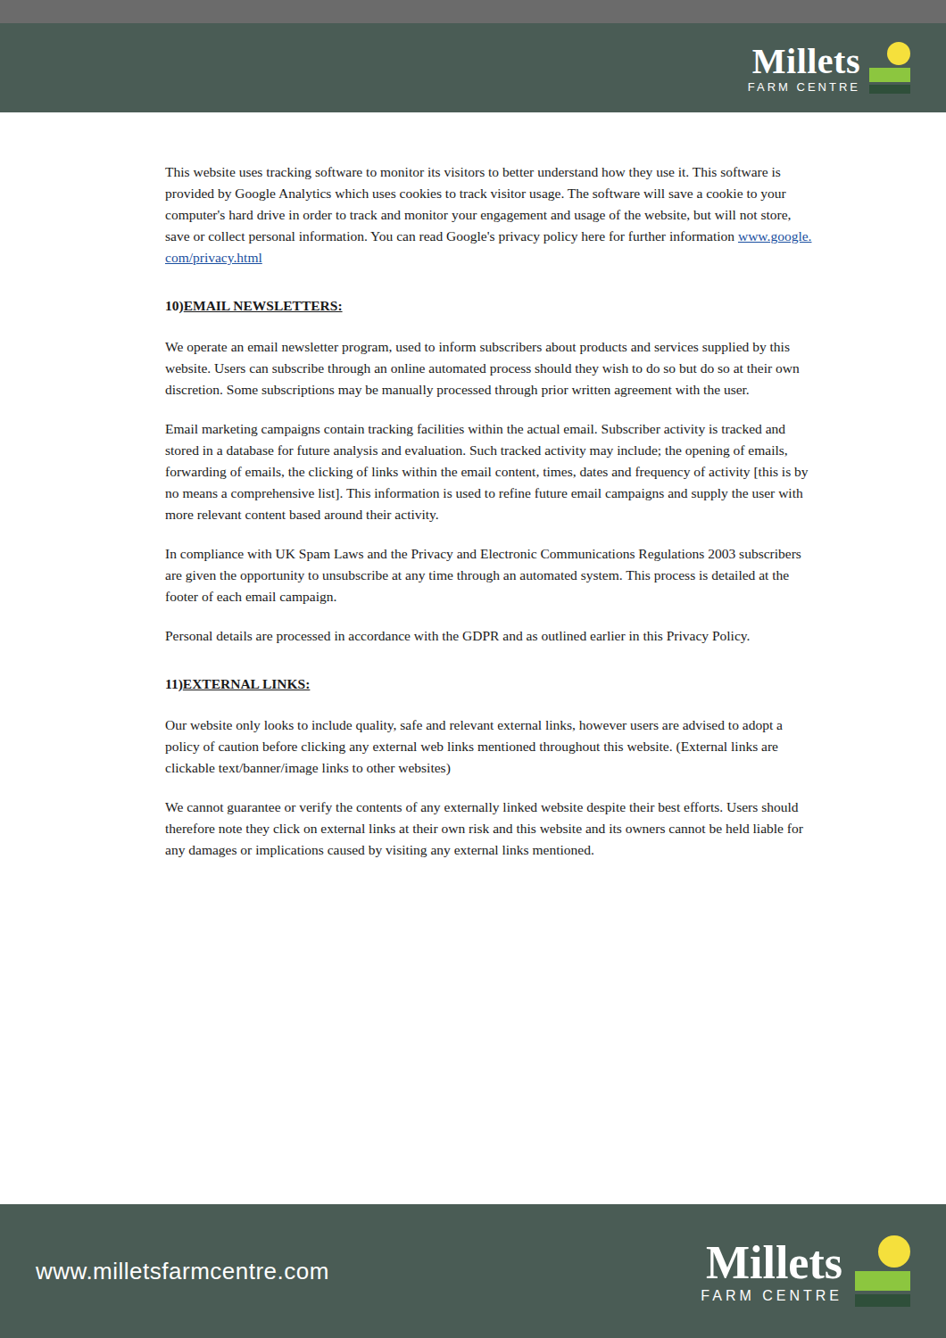Millets
FARM CENTRE
This website uses tracking software to monitor its visitors to better understand how they use it. This software is provided by Google Analytics which uses cookies to track visitor usage. The software will save a cookie to your computer's hard drive in order to track and monitor your engagement and usage of the website, but will not store, save or collect personal information. You can read Google's privacy policy here for further information www.google.com/privacy.html
10) EMAIL NEWSLETTERS:
We operate an email newsletter program, used to inform subscribers about products and services supplied by this website. Users can subscribe through an online automated process should they wish to do so but do so at their own discretion. Some subscriptions may be manually processed through prior written agreement with the user.
Email marketing campaigns contain tracking facilities within the actual email. Subscriber activity is tracked and stored in a database for future analysis and evaluation. Such tracked activity may include; the opening of emails, forwarding of emails, the clicking of links within the email content, times, dates and frequency of activity [this is by no means a comprehensive list]. This information is used to refine future email campaigns and supply the user with more relevant content based around their activity.
In compliance with UK Spam Laws and the Privacy and Electronic Communications Regulations 2003 subscribers are given the opportunity to unsubscribe at any time through an automated system. This process is detailed at the footer of each email campaign.
Personal details are processed in accordance with the GDPR and as outlined earlier in this Privacy Policy.
11) EXTERNAL LINKS:
Our website only looks to include quality, safe and relevant external links, however users are advised to adopt a policy of caution before clicking any external web links mentioned throughout this website. (External links are clickable text/banner/image links to other websites)
We cannot guarantee or verify the contents of any externally linked website despite their best efforts. Users should therefore note they click on external links at their own risk and this website and its owners cannot be held liable for any damages or implications caused by visiting any external links mentioned.
www.milletsfarmcentre.com
Millets
FARM CENTRE